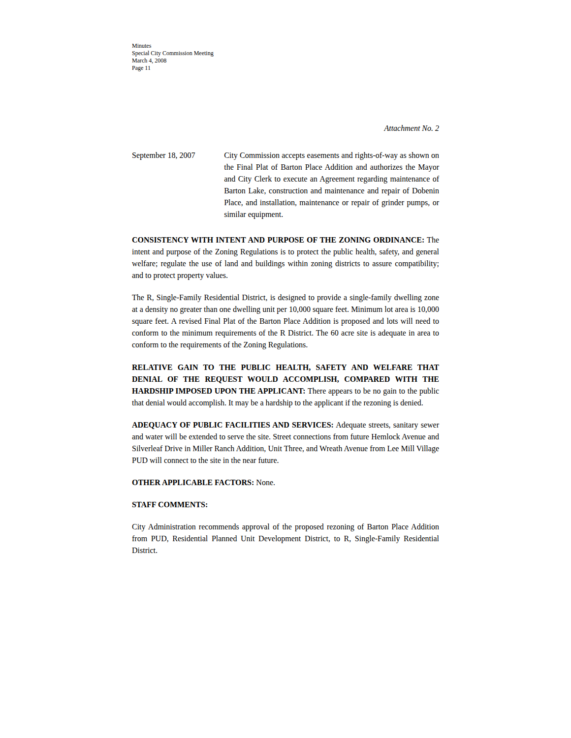Minutes
Special City Commission Meeting
March 4, 2008
Page 11
Attachment No. 2
September 18, 2007
City Commission accepts easements and rights-of-way as shown on the Final Plat of Barton Place Addition and authorizes the Mayor and City Clerk to execute an Agreement regarding maintenance of Barton Lake, construction and maintenance and repair of Dobenin Place, and installation, maintenance or repair of grinder pumps, or similar equipment.
CONSISTENCY WITH INTENT AND PURPOSE OF THE ZONING ORDINANCE: The intent and purpose of the Zoning Regulations is to protect the public health, safety, and general welfare; regulate the use of land and buildings within zoning districts to assure compatibility; and to protect property values.
The R, Single-Family Residential District, is designed to provide a single-family dwelling zone at a density no greater than one dwelling unit per 10,000 square feet. Minimum lot area is 10,000 square feet. A revised Final Plat of the Barton Place Addition is proposed and lots will need to conform to the minimum requirements of the R District. The 60 acre site is adequate in area to conform to the requirements of the Zoning Regulations.
RELATIVE GAIN TO THE PUBLIC HEALTH, SAFETY AND WELFARE THAT DENIAL OF THE REQUEST WOULD ACCOMPLISH, COMPARED WITH THE HARDSHIP IMPOSED UPON THE APPLICANT: There appears to be no gain to the public that denial would accomplish. It may be a hardship to the applicant if the rezoning is denied.
ADEQUACY OF PUBLIC FACILITIES AND SERVICES: Adequate streets, sanitary sewer and water will be extended to serve the site. Street connections from future Hemlock Avenue and Silverleaf Drive in Miller Ranch Addition, Unit Three, and Wreath Avenue from Lee Mill Village PUD will connect to the site in the near future.
OTHER APPLICABLE FACTORS: None.
STAFF COMMENTS:
City Administration recommends approval of the proposed rezoning of Barton Place Addition from PUD, Residential Planned Unit Development District, to R, Single-Family Residential District.